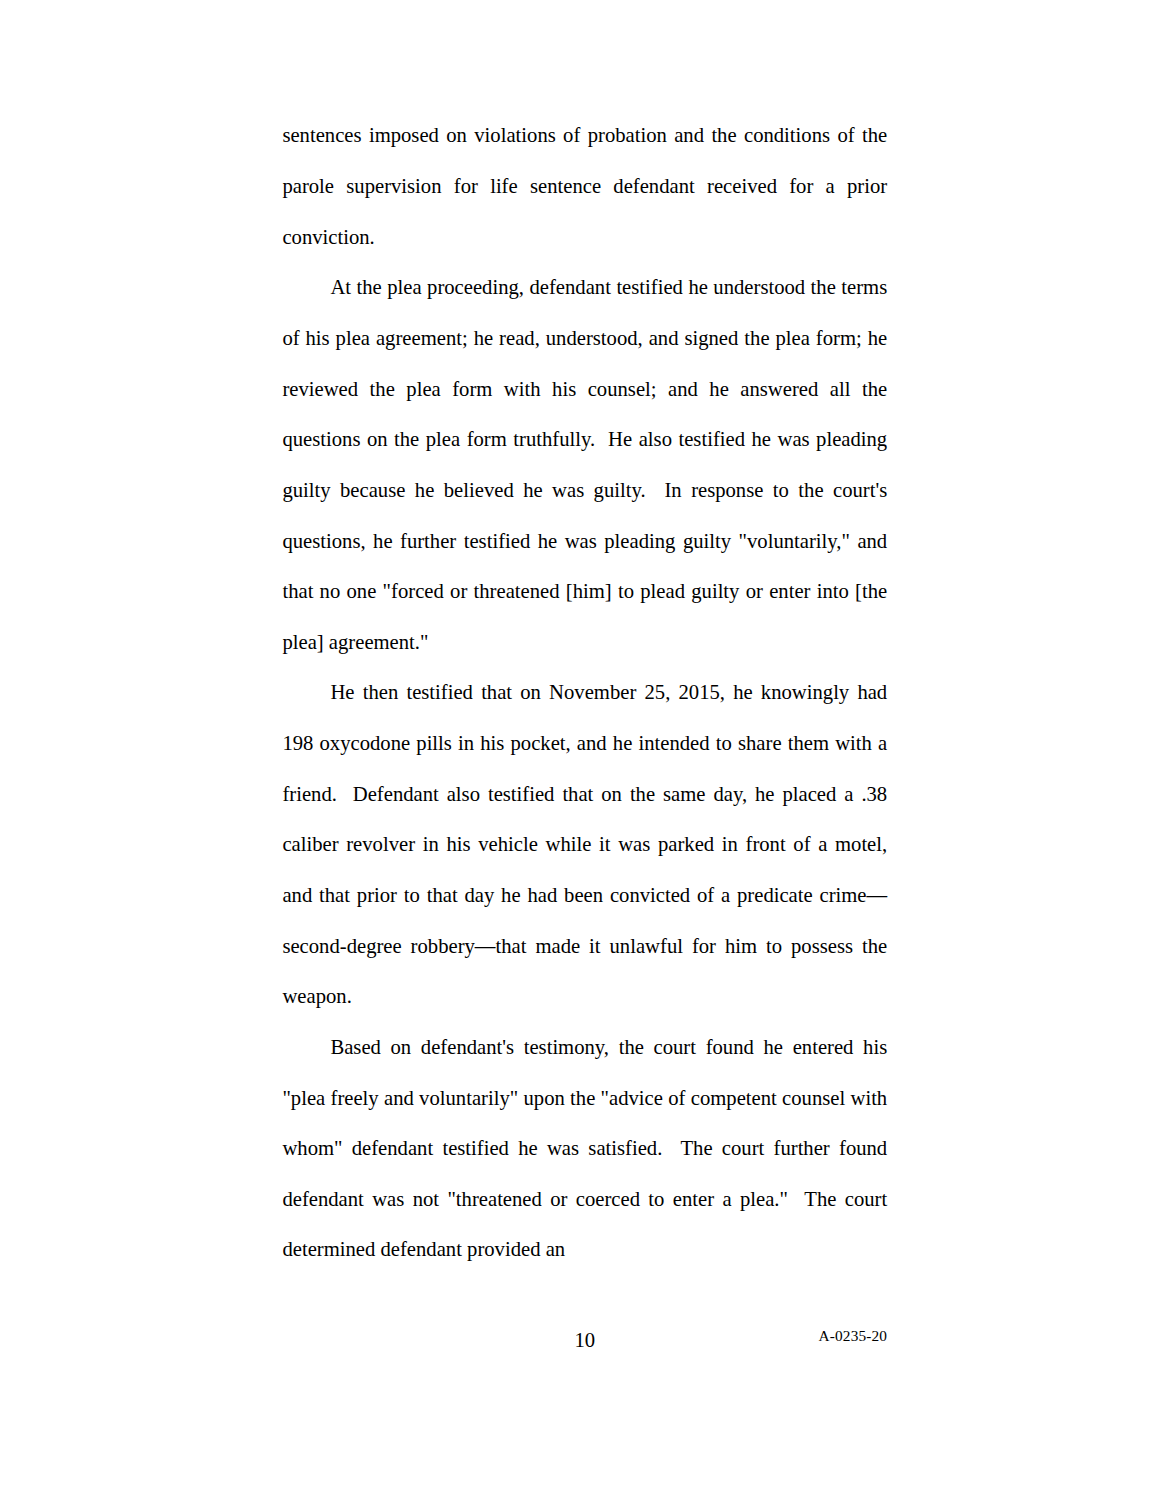sentences imposed on violations of probation and the conditions of the parole supervision for life sentence defendant received for a prior conviction.
At the plea proceeding, defendant testified he understood the terms of his plea agreement; he read, understood, and signed the plea form; he reviewed the plea form with his counsel; and he answered all the questions on the plea form truthfully. He also testified he was pleading guilty because he believed he was guilty. In response to the court's questions, he further testified he was pleading guilty "voluntarily," and that no one "forced or threatened [him] to plead guilty or enter into [the plea] agreement."
He then testified that on November 25, 2015, he knowingly had 198 oxycodone pills in his pocket, and he intended to share them with a friend. Defendant also testified that on the same day, he placed a .38 caliber revolver in his vehicle while it was parked in front of a motel, and that prior to that day he had been convicted of a predicate crime—second-degree robbery—that made it unlawful for him to possess the weapon.
Based on defendant's testimony, the court found he entered his "plea freely and voluntarily" upon the "advice of competent counsel with whom" defendant testified he was satisfied. The court further found defendant was not "threatened or coerced to enter a plea." The court determined defendant provided an
10
A-0235-20